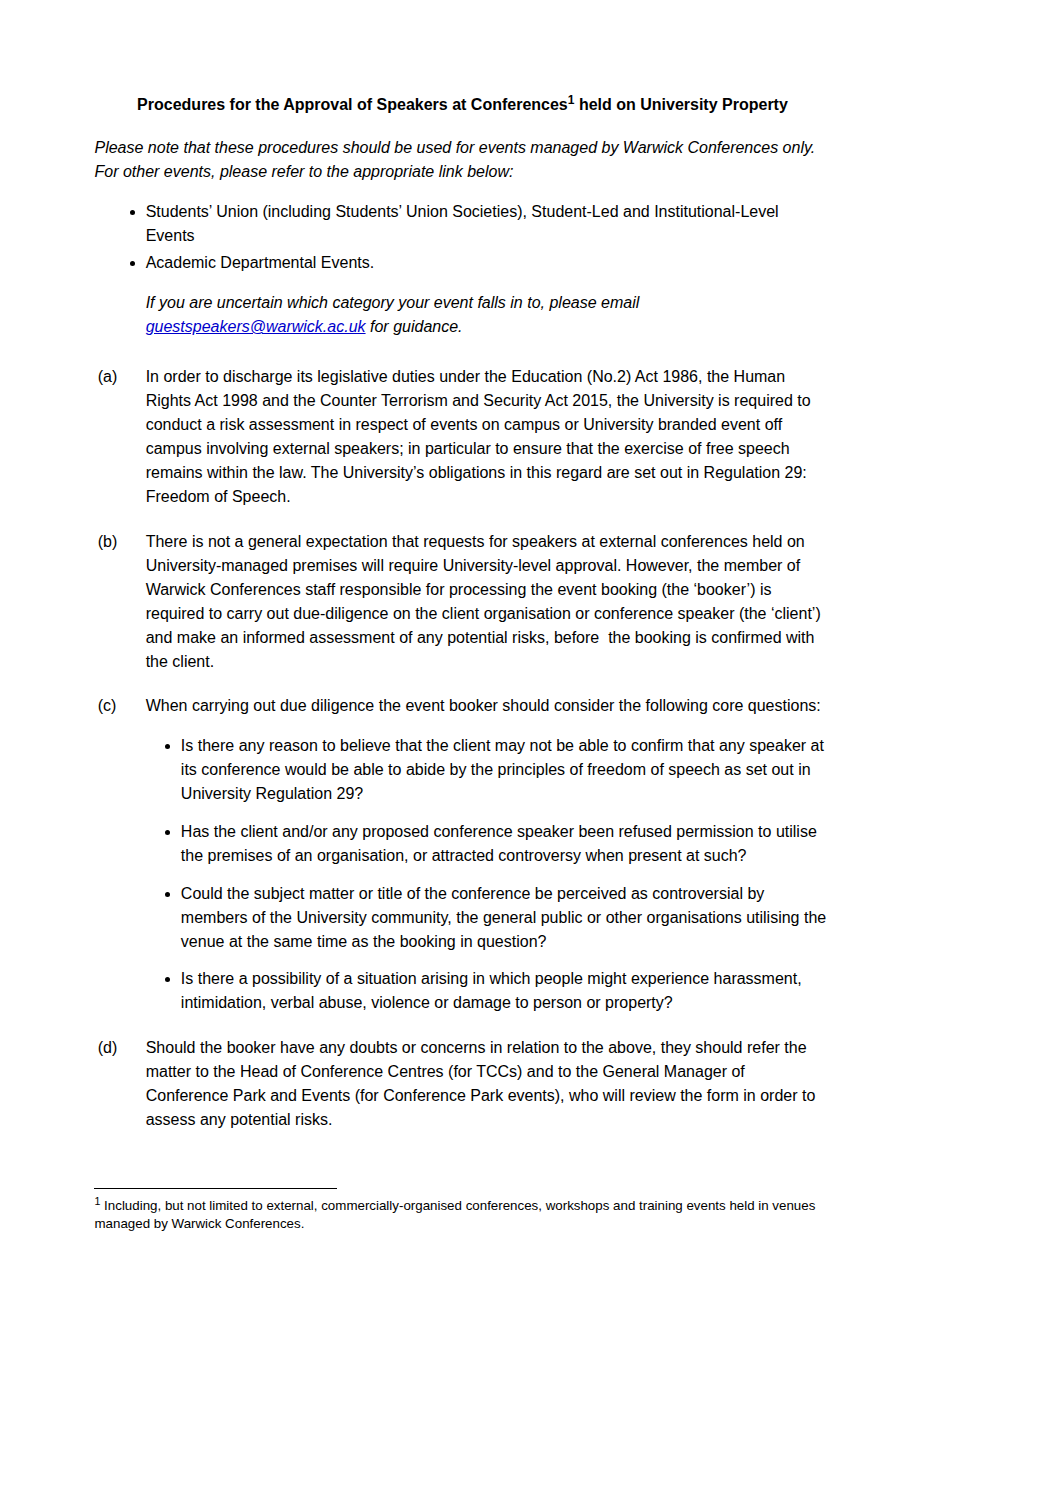Procedures for the Approval of Speakers at Conferences1 held on University Property
Please note that these procedures should be used for events managed by Warwick Conferences only. For other events, please refer to the appropriate link below:
Students’ Union (including Students’ Union Societies), Student-Led and Institutional-Level Events
Academic Departmental Events.
If you are uncertain which category your event falls in to, please email guestspeakers@warwick.ac.uk for guidance.
(a)
In order to discharge its legislative duties under the Education (No.2) Act 1986, the Human Rights Act 1998 and the Counter Terrorism and Security Act 2015, the University is required to conduct a risk assessment in respect of events on campus or University branded event off campus involving external speakers; in particular to ensure that the exercise of free speech remains within the law. The University’s obligations in this regard are set out in Regulation 29: Freedom of Speech.
(b)
There is not a general expectation that requests for speakers at external conferences held on University-managed premises will require University-level approval. However, the member of Warwick Conferences staff responsible for processing the event booking (the ‘booker’) is required to carry out due-diligence on the client organisation or conference speaker (the ‘client’) and make an informed assessment of any potential risks, before the booking is confirmed with the client.
(c)
When carrying out due diligence the event booker should consider the following core questions:
Is there any reason to believe that the client may not be able to confirm that any speaker at its conference would be able to abide by the principles of freedom of speech as set out in University Regulation 29?
Has the client and/or any proposed conference speaker been refused permission to utilise the premises of an organisation, or attracted controversy when present at such?
Could the subject matter or title of the conference be perceived as controversial by members of the University community, the general public or other organisations utilising the venue at the same time as the booking in question?
Is there a possibility of a situation arising in which people might experience harassment, intimidation, verbal abuse, violence or damage to person or property?
(d)
Should the booker have any doubts or concerns in relation to the above, they should refer the matter to the Head of Conference Centres (for TCCs) and to the General Manager of Conference Park and Events (for Conference Park events), who will review the form in order to assess any potential risks.
1 Including, but not limited to external, commercially-organised conferences, workshops and training events held in venues managed by Warwick Conferences.